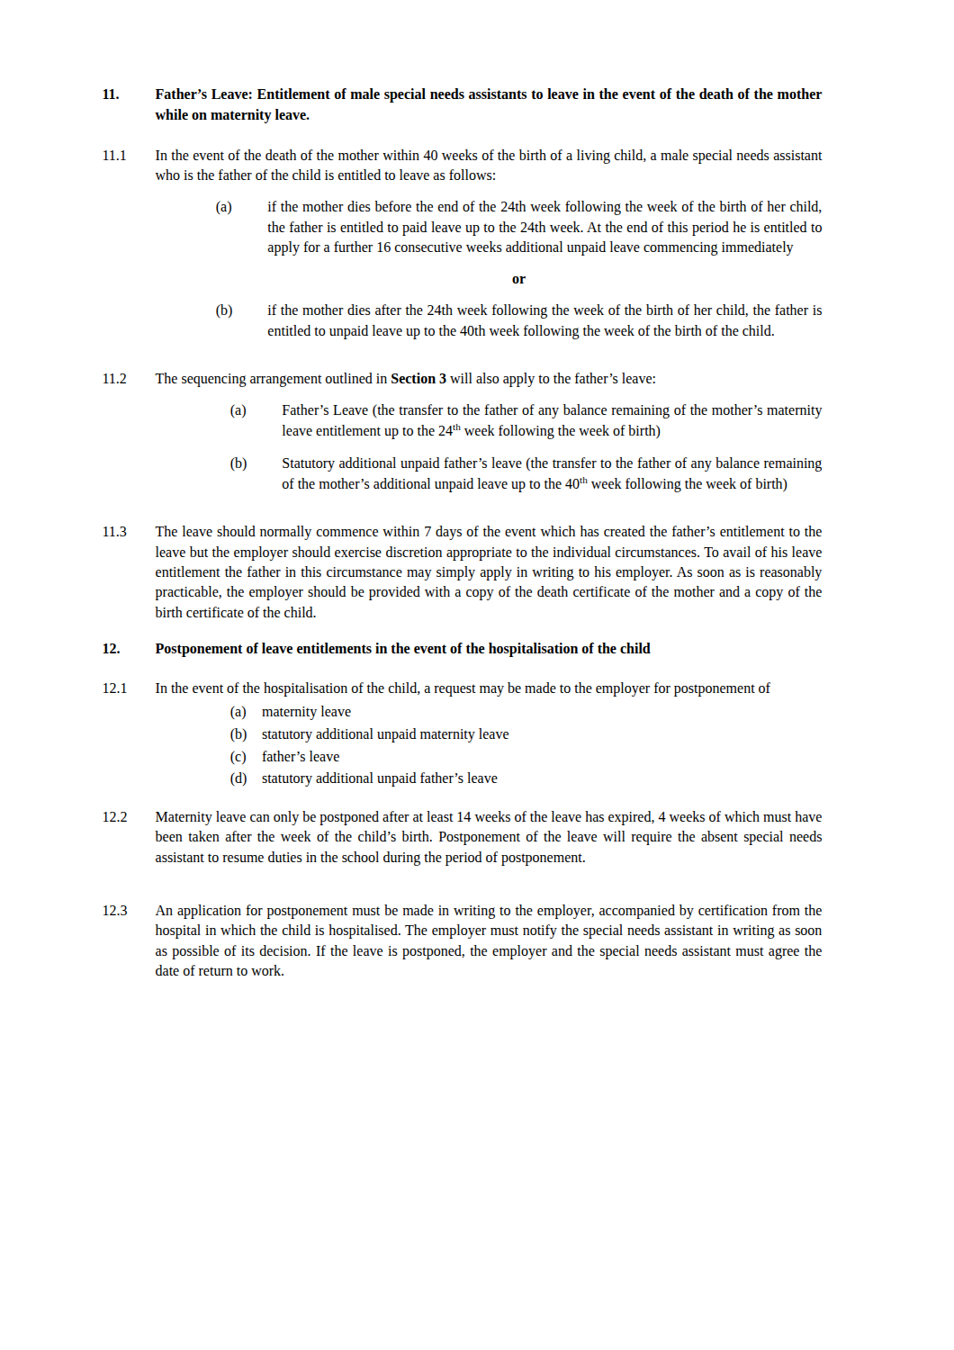11.
Father’s Leave: Entitlement of male special needs assistants to leave in the event of the death of the mother while on maternity leave.
11.1
In the event of the death of the mother within 40 weeks of the birth of a living child, a male special needs assistant who is the father of the child is entitled to leave as follows:
(a)
if the mother dies before the end of the 24th week following the week of the birth of her child, the father is entitled to paid leave up to the 24th week. At the end of this period he is entitled to apply for a further 16 consecutive weeks additional unpaid leave commencing immediately
or
(b)
if the mother dies after the 24th week following the week of the birth of her child, the father is entitled to unpaid leave up to the 40th week following the week of the birth of the child.
11.2
The sequencing arrangement outlined in Section 3 will also apply to the father’s leave:
(a)
Father’s Leave (the transfer to the father of any balance remaining of the mother’s maternity leave entitlement up to the 24th week following the week of birth)
(b)
Statutory additional unpaid father’s leave (the transfer to the father of any balance remaining of the mother’s additional unpaid leave up to the 40th week following the week of birth)
11.3
The leave should normally commence within 7 days of the event which has created the father’s entitlement to the leave but the employer should exercise discretion appropriate to the individual circumstances. To avail of his leave entitlement the father in this circumstance may simply apply in writing to his employer. As soon as is reasonably practicable, the employer should be provided with a copy of the death certificate of the mother and a copy of the birth certificate of the child.
12.
Postponement of leave entitlements in the event of the hospitalisation of the child
12.1
In the event of the hospitalisation of the child, a request may be made to the employer for postponement of
(a)
maternity leave
(b)
statutory additional unpaid maternity leave
(c)
father’s leave
(d)
statutory additional unpaid father’s leave
12.2
Maternity leave can only be postponed after at least 14 weeks of the leave has expired, 4 weeks of which must have been taken after the week of the child’s birth. Postponement of the leave will require the absent special needs assistant to resume duties in the school during the period of postponement.
12.3
An application for postponement must be made in writing to the employer, accompanied by certification from the hospital in which the child is hospitalised. The employer must notify the special needs assistant in writing as soon as possible of its decision. If the leave is postponed, the employer and the special needs assistant must agree the date of return to work.